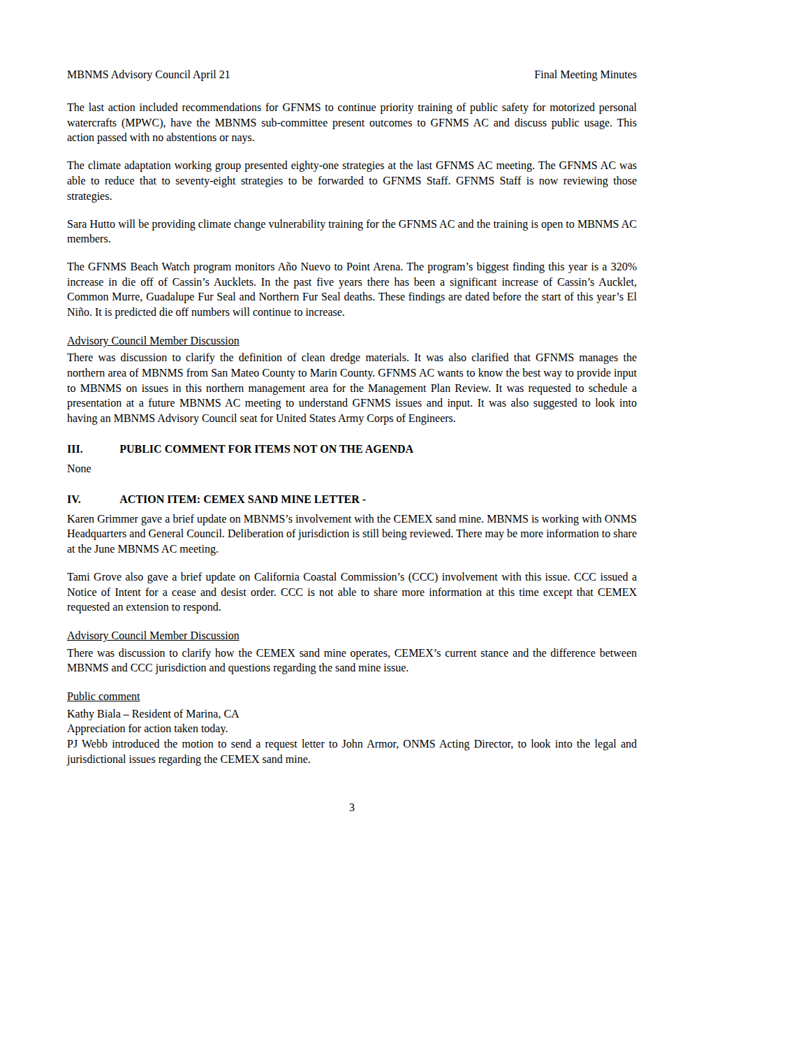MBNMS Advisory Council April 21
Final Meeting Minutes
The last action included recommendations for GFNMS to continue priority training of public safety for motorized personal watercrafts (MPWC), have the MBNMS sub-committee present outcomes to GFNMS AC and discuss public usage. This action passed with no abstentions or nays.
The climate adaptation working group presented eighty-one strategies at the last GFNMS AC meeting. The GFNMS AC was able to reduce that to seventy-eight strategies to be forwarded to GFNMS Staff. GFNMS Staff is now reviewing those strategies.
Sara Hutto will be providing climate change vulnerability training for the GFNMS AC and the training is open to MBNMS AC members.
The GFNMS Beach Watch program monitors Año Nuevo to Point Arena. The program’s biggest finding this year is a 320% increase in die off of Cassin’s Aucklets. In the past five years there has been a significant increase of Cassin’s Aucklet, Common Murre, Guadalupe Fur Seal and Northern Fur Seal deaths. These findings are dated before the start of this year’s El Niño. It is predicted die off numbers will continue to increase.
Advisory Council Member Discussion
There was discussion to clarify the definition of clean dredge materials. It was also clarified that GFNMS manages the northern area of MBNMS from San Mateo County to Marin County. GFNMS AC wants to know the best way to provide input to MBNMS on issues in this northern management area for the Management Plan Review. It was requested to schedule a presentation at a future MBNMS AC meeting to understand GFNMS issues and input. It was also suggested to look into having an MBNMS Advisory Council seat for United States Army Corps of Engineers.
III. PUBLIC COMMENT FOR ITEMS NOT ON THE AGENDA
None
IV. ACTION ITEM: CEMEX SAND MINE LETTER -
Karen Grimmer gave a brief update on MBNMS’s involvement with the CEMEX sand mine. MBNMS is working with ONMS Headquarters and General Council. Deliberation of jurisdiction is still being reviewed. There may be more information to share at the June MBNMS AC meeting.
Tami Grove also gave a brief update on California Coastal Commission’s (CCC) involvement with this issue. CCC issued a Notice of Intent for a cease and desist order. CCC is not able to share more information at this time except that CEMEX requested an extension to respond.
Advisory Council Member Discussion
There was discussion to clarify how the CEMEX sand mine operates, CEMEX’s current stance and the difference between MBNMS and CCC jurisdiction and questions regarding the sand mine issue.
Public comment
Kathy Biala – Resident of Marina, CA
Appreciation for action taken today.
PJ Webb introduced the motion to send a request letter to John Armor, ONMS Acting Director, to look into the legal and jurisdictional issues regarding the CEMEX sand mine.
3